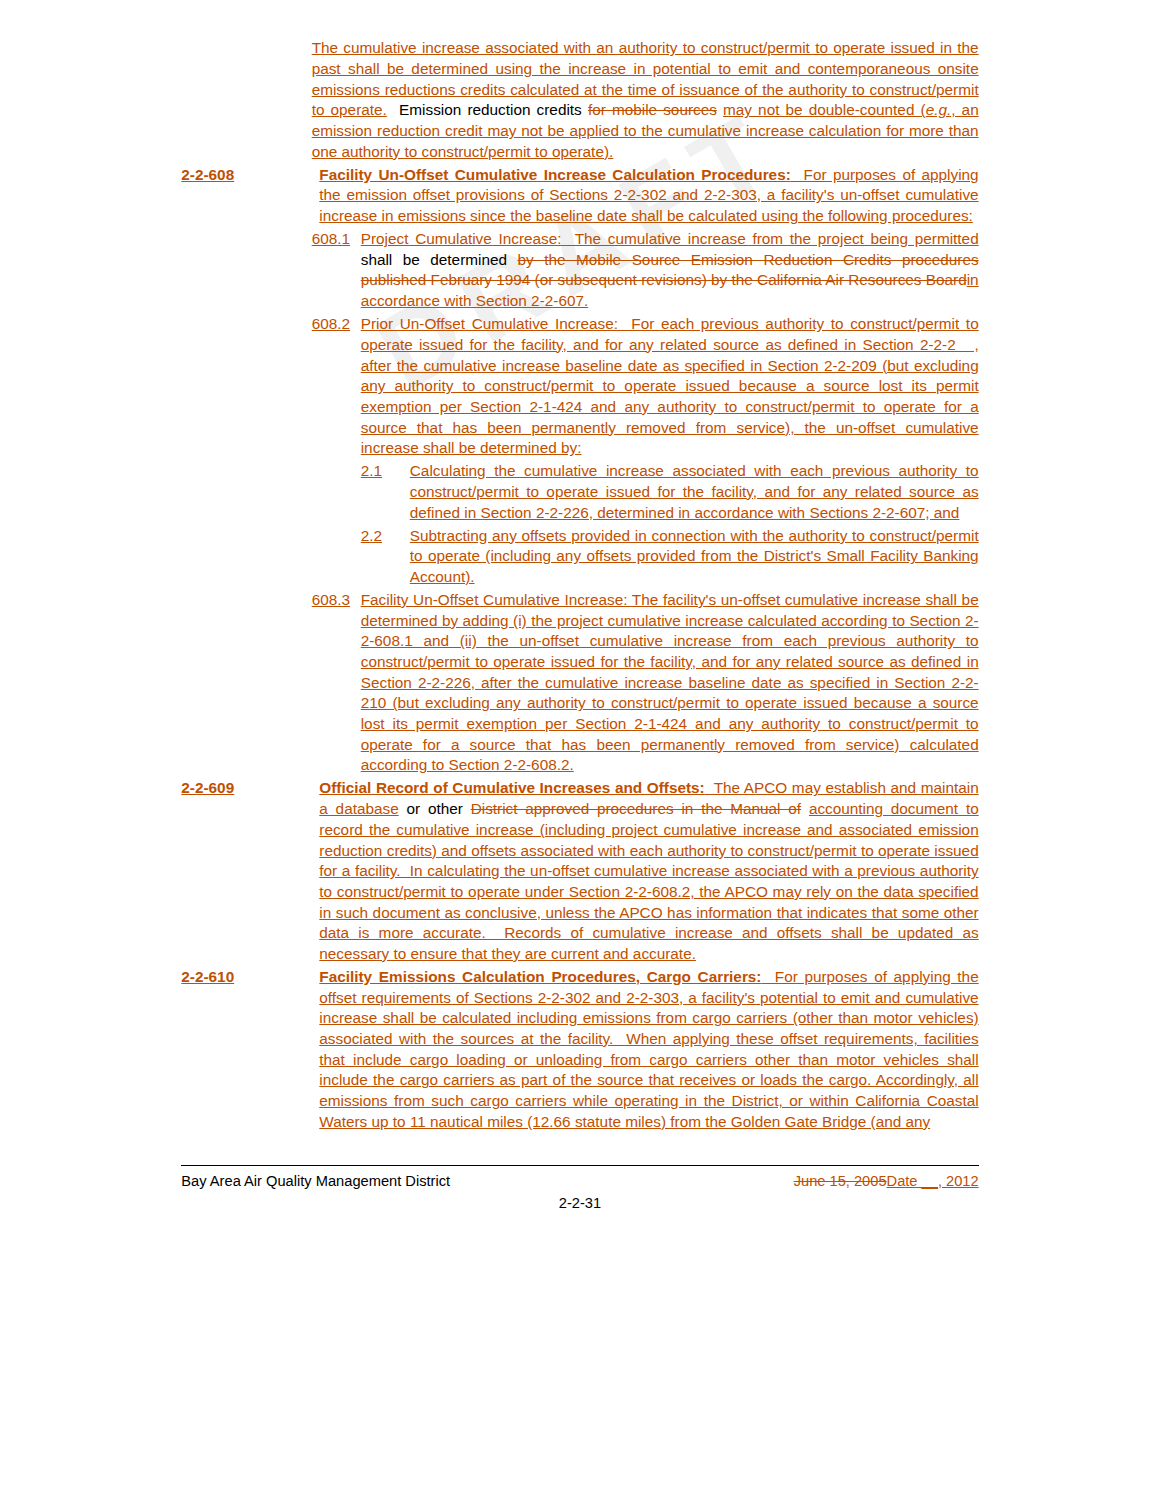DRAFT
The cumulative increase associated with an authority to construct/permit to operate issued in the past shall be determined using the increase in potential to emit and contemporaneous onsite emissions reductions credits calculated at the time of issuance of the authority to construct/permit to operate. Emission reduction credits for mobile sources may not be double-counted (e.g., an emission reduction credit may not be applied to the cumulative increase calculation for more than one authority to construct/permit to operate).
2-2-608
Facility Un-Offset Cumulative Increase Calculation Procedures: For purposes of applying the emission offset provisions of Sections 2-2-302 and 2-2-303, a facility's un-offset cumulative increase in emissions since the baseline date shall be calculated using the following procedures:
608.1
Project Cumulative Increase: The cumulative increase from the project being permitted shall be determined by the Mobile Source Emission Reduction Credits procedures published February 1994 (or subsequent revisions) by the California Air Resources Board in accordance with Section 2-2-607.
608.2
Prior Un-Offset Cumulative Increase: For each previous authority to construct/permit to operate issued for the facility, and for any related source as defined in Section 2-2-2 , after the cumulative increase baseline date as specified in Section 2-2-209 (but excluding any authority to construct/permit to operate issued because a source lost its permit exemption per Section 2-1-424 and any authority to construct/permit to operate for a source that has been permanently removed from service), the un-offset cumulative increase shall be determined by:
2.1
Calculating the cumulative increase associated with each previous authority to construct/permit to operate issued for the facility, and for any related source as defined in Section 2-2-226, determined in accordance with Sections 2-2-607; and
2.2
Subtracting any offsets provided in connection with the authority to construct/permit to operate (including any offsets provided from the District's Small Facility Banking Account).
608.3
Facility Un-Offset Cumulative Increase: The facility's un-offset cumulative increase shall be determined by adding (i) the project cumulative increase calculated according to Section 2-2-608.1 and (ii) the un-offset cumulative increase from each previous authority to construct/permit to operate issued for the facility, and for any related source as defined in Section 2-2-226, after the cumulative increase baseline date as specified in Section 2-2-210 (but excluding any authority to construct/permit to operate issued because a source lost its permit exemption per Section 2-1-424 and any authority to construct/permit to operate for a source that has been permanently removed from service) calculated according to Section 2-2-608.2.
2-2-609
Official Record of Cumulative Increases and Offsets: The APCO may establish and maintain a database or other District approved procedures in the Manual of accounting document to record the cumulative increase (including project cumulative increase and associated emission reduction credits) and offsets associated with each authority to construct/permit to operate issued for a facility. In calculating the un-offset cumulative increase associated with a previous authority to construct/permit to operate under Section 2-2-608.2, the APCO may rely on the data specified in such document as conclusive, unless the APCO has information that indicates that some other data is more accurate. Records of cumulative increase and offsets shall be updated as necessary to ensure that they are current and accurate.
2-2-610
Facility Emissions Calculation Procedures, Cargo Carriers: For purposes of applying the offset requirements of Sections 2-2-302 and 2-2-303, a facility's potential to emit and cumulative increase shall be calculated including emissions from cargo carriers (other than motor vehicles) associated with the sources at the facility. When applying these offset requirements, facilities that include cargo loading or unloading from cargo carriers other than motor vehicles shall include the cargo carriers as part of the source that receives or loads the cargo. Accordingly, all emissions from such cargo carriers while operating in the District, or within California Coastal Waters up to 11 nautical miles (12.66 statute miles) from the Golden Gate Bridge (and any
Bay Area Air Quality Management District
June 15, 2005 Date __, 2012
2-2-31